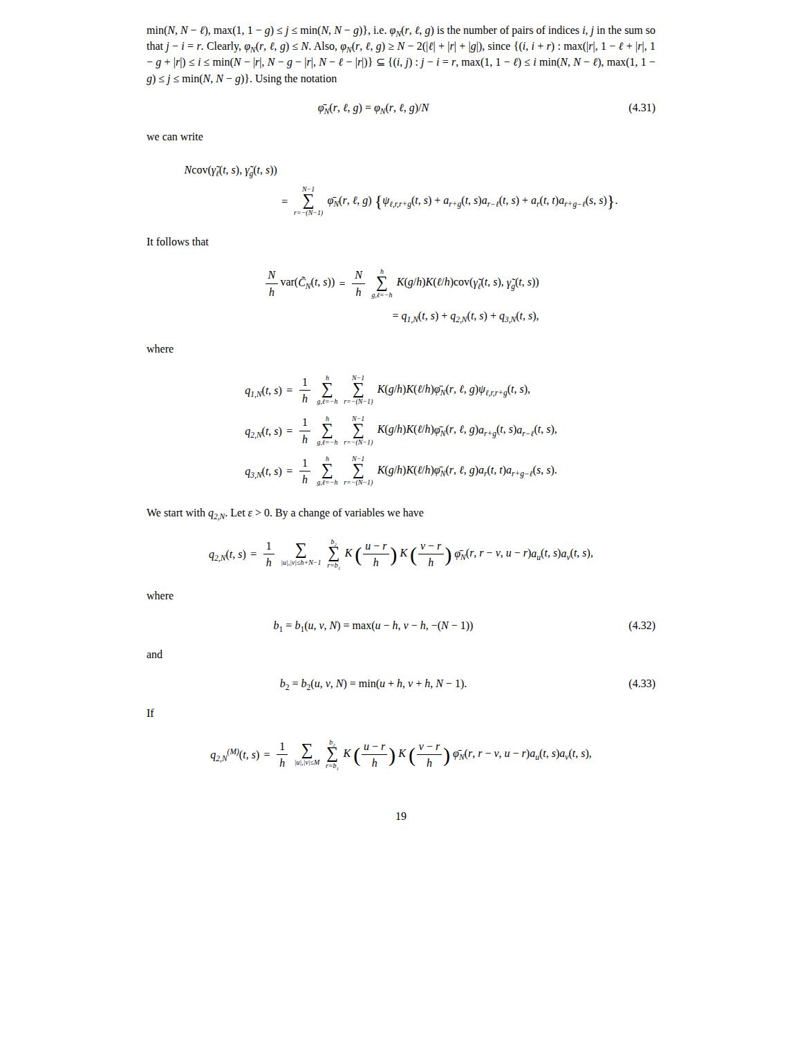min(N, N − ℓ), max(1, 1 − g) ≤ j ≤ min(N, N − g)}, i.e. φN(r, ℓ, g) is the number of pairs of indices i, j in the sum so that j − i = r. Clearly, φN(r, ℓ, g) ≤ N. Also, φN(r, ℓ, g) ≥ N − 2(|ℓ| + |r| + |g|), since {(i, i + r) : max(|r|, 1 − ℓ + |r|, 1 − g + |r|) ≤ i ≤ min(N − |r|, N − g − |r|, N − ℓ − |r|)} ⊆ {(i, j) : j − i = r, max(1, 1 − ℓ) ≤ i min(N, N − ℓ), max(1, 1 − g) ≤ j ≤ min(N, N − g)}. Using the notation
φ̄N(r, ℓ, g) = φN(r, ℓ, g)/N
(4.31)
we can write
| N cov ( γ̃ ℓ ( t , s ), γ̃ g ( t , s )) | | |
| | = | N −1 ∑ r =−( N −1) φ̄ N ( r , ℓ , g ) { ψ ℓ,r,r+g ( t , s ) + a r+g ( t , s ) a r−ℓ ( t , s ) + a r ( t , t ) a r+g−ℓ ( s , s ) } . |
It follows that
| N h var ( C̃ N ( t , s )) | = | N h h ∑ g , ℓ =− h K ( g / h ) K ( ℓ / h ) cov ( γ̃ ℓ ( t , s ), γ̃ g ( t , s )) |
| | | = q 1,N ( t , s ) + q 2,N ( t , s ) + q 3,N ( t , s ), |
where
| q 1,N ( t , s ) | = | 1 h h ∑ g , ℓ =− h N −1 ∑ r =−( N −1) K ( g / h ) K ( ℓ / h ) φ̄ N ( r , ℓ , g ) ψ ℓ,r,r+g ( t , s ), |
| q 2,N ( t , s ) | = | 1 h h ∑ g , ℓ =− h N −1 ∑ r =−( N −1) K ( g / h ) K ( ℓ / h ) φ̄ N ( r , ℓ , g ) a r+g ( t , s ) a r−ℓ ( t , s ), |
| q 3,N ( t , s ) | = | 1 h h ∑ g , ℓ =− h N −1 ∑ r =−( N −1) K ( g / h ) K ( ℓ / h ) φ̄ N ( r , ℓ , g ) a r ( t , t ) a r+g−ℓ ( s , s ). |
We start with q2,N. Let ε > 0. By a change of variables we have
| q 2,N ( t , s ) | = | 1 h ∑ / u /,/ v /≤ h + N −1 b 2 ∑ r = b 1 K ( u − r h ) K ( v − r h ) φ̄ N ( r , r − v , u − r ) a u ( t , s ) a v ( t , s ), |
where
b1 = b1(u, v, N) = max(u − h, v − h, −(N − 1))
(4.32)
and
b2 = b2(u, v, N) = min(u + h, v + h, N − 1).
(4.33)
If
| q 2,N (M) ( t , s ) | = | 1 h ∑ / u /,/ v /≤ M b 2 ∑ r = b 1 K ( u − r h ) K ( v − r h ) φ̄ N ( r , r − v , u − r ) a u ( t , s ) a v ( t , s ), |
19